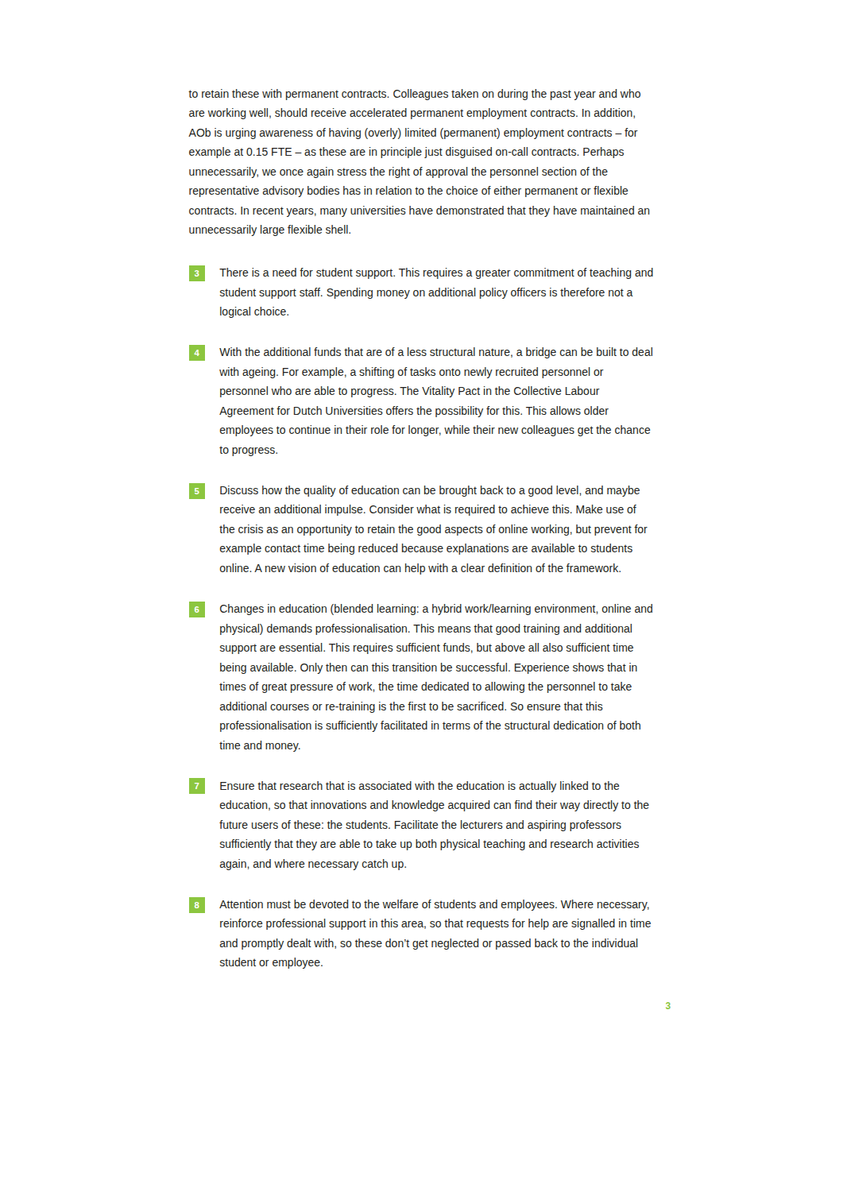to retain these with permanent contracts. Colleagues taken on during the past year and who are working well, should receive accelerated permanent employment contracts. In addition, AOb is urging awareness of having (overly) limited (permanent) employment contracts – for example at 0.15 FTE – as these are in principle just disguised on-call contracts. Perhaps unnecessarily, we once again stress the right of approval the personnel section of the representative advisory bodies has in relation to the choice of either permanent or flexible contracts. In recent years, many universities have demonstrated that they have maintained an unnecessarily large flexible shell.
3
There is a need for student support. This requires a greater commitment of teaching and student support staff. Spending money on additional policy officers is therefore not a logical choice.
4
With the additional funds that are of a less structural nature, a bridge can be built to deal with ageing. For example, a shifting of tasks onto newly recruited personnel or personnel who are able to progress. The Vitality Pact in the Collective Labour Agreement for Dutch Universities offers the possibility for this. This allows older employees to continue in their role for longer, while their new colleagues get the chance to progress.
5
Discuss how the quality of education can be brought back to a good level, and maybe receive an additional impulse. Consider what is required to achieve this. Make use of the crisis as an opportunity to retain the good aspects of online working, but prevent for example contact time being reduced because explanations are available to students online. A new vision of education can help with a clear definition of the framework.
6
Changes in education (blended learning: a hybrid work/learning environment, online and physical) demands professionalisation. This means that good training and additional support are essential. This requires sufficient funds, but above all also sufficient time being available. Only then can this transition be successful. Experience shows that in times of great pressure of work, the time dedicated to allowing the personnel to take additional courses or re-training is the first to be sacrificed. So ensure that this professionalisation is sufficiently facilitated in terms of the structural dedication of both time and money.
7
Ensure that research that is associated with the education is actually linked to the education, so that innovations and knowledge acquired can find their way directly to the future users of these: the students. Facilitate the lecturers and aspiring professors sufficiently that they are able to take up both physical teaching and research activities again, and where necessary catch up.
8
Attention must be devoted to the welfare of students and employees. Where necessary, reinforce professional support in this area, so that requests for help are signalled in time and promptly dealt with, so these don’t get neglected or passed back to the individual student or employee.
3